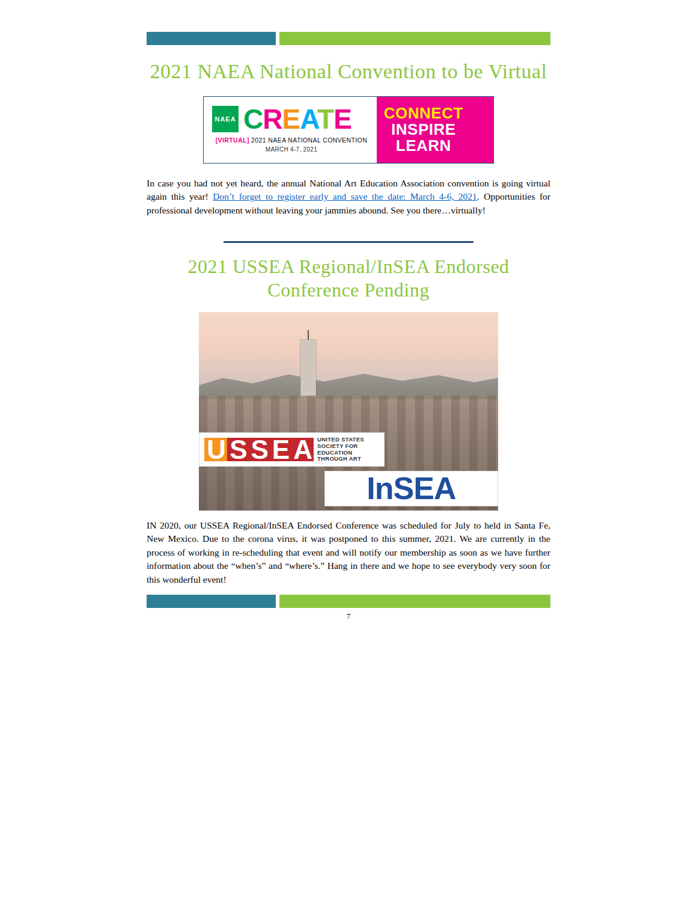2021 NAEA National Convention to be Virtual
NAEA
CREATE
[VIRTUAL] 2021 NAEA NATIONAL CONVENTION
MARCH 4-7, 2021
CONNECT
INSPIRE
LEARN
In case you had not yet heard, the annual National Art Education Association convention is going virtual again this year! Don’t forget to register early and save the date: March 4-6, 2021. Opportunities for professional development without leaving your jammies abound. See you there…virtually!
2021 USSEA Regional/InSEA Endorsed
Conference Pending
USSEA
UNITED STATES SOCIETY FOR
EDUCATION THROUGH ART
InSEA
IN 2020, our USSEA Regional/InSEA Endorsed Conference was scheduled for July to held in Santa Fe, New Mexico. Due to the corona virus, it was postponed to this summer, 2021. We are currently in the process of working in re-scheduling that event and will notify our membership as soon as we have further information about the “when’s” and “where’s.” Hang in there and we hope to see everybody very soon for this wonderful event!
7